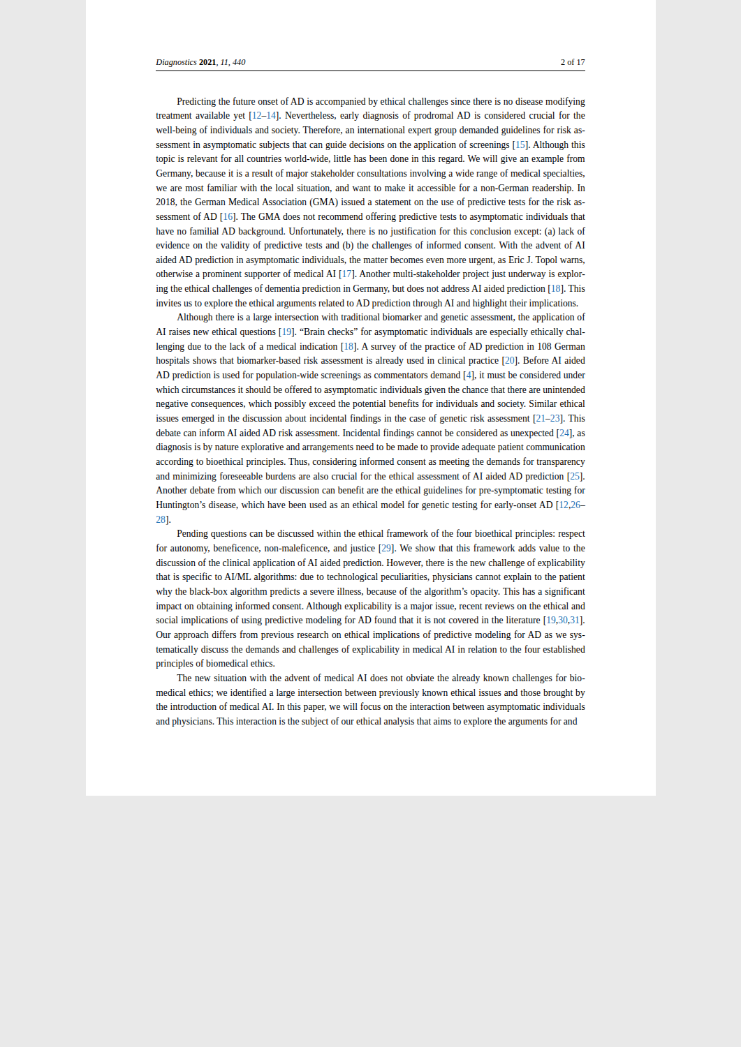Diagnostics 2021, 11, 440
2 of 17
Predicting the future onset of AD is accompanied by ethical challenges since there is no disease modifying treatment available yet [12–14]. Nevertheless, early diagnosis of prodromal AD is considered crucial for the well-being of individuals and society. Therefore, an international expert group demanded guidelines for risk assessment in asymptomatic subjects that can guide decisions on the application of screenings [15]. Although this topic is relevant for all countries world-wide, little has been done in this regard. We will give an example from Germany, because it is a result of major stakeholder consultations involving a wide range of medical specialties, we are most familiar with the local situation, and want to make it accessible for a non-German readership. In 2018, the German Medical Association (GMA) issued a statement on the use of predictive tests for the risk assessment of AD [16]. The GMA does not recommend offering predictive tests to asymptomatic individuals that have no familial AD background. Unfortunately, there is no justification for this conclusion except: (a) lack of evidence on the validity of predictive tests and (b) the challenges of informed consent. With the advent of AI aided AD prediction in asymptomatic individuals, the matter becomes even more urgent, as Eric J. Topol warns, otherwise a prominent supporter of medical AI [17]. Another multi-stakeholder project just underway is exploring the ethical challenges of dementia prediction in Germany, but does not address AI aided prediction [18]. This invites us to explore the ethical arguments related to AD prediction through AI and highlight their implications.
Although there is a large intersection with traditional biomarker and genetic assessment, the application of AI raises new ethical questions [19]. “Brain checks” for asymptomatic individuals are especially ethically challenging due to the lack of a medical indication [18]. A survey of the practice of AD prediction in 108 German hospitals shows that biomarker-based risk assessment is already used in clinical practice [20]. Before AI aided AD prediction is used for population-wide screenings as commentators demand [4], it must be considered under which circumstances it should be offered to asymptomatic individuals given the chance that there are unintended negative consequences, which possibly exceed the potential benefits for individuals and society. Similar ethical issues emerged in the discussion about incidental findings in the case of genetic risk assessment [21–23]. This debate can inform AI aided AD risk assessment. Incidental findings cannot be considered as unexpected [24], as diagnosis is by nature explorative and arrangements need to be made to provide adequate patient communication according to bioethical principles. Thus, considering informed consent as meeting the demands for transparency and minimizing foreseeable burdens are also crucial for the ethical assessment of AI aided AD prediction [25]. Another debate from which our discussion can benefit are the ethical guidelines for pre-symptomatic testing for Huntington’s disease, which have been used as an ethical model for genetic testing for early-onset AD [12,26–28].
Pending questions can be discussed within the ethical framework of the four bioethical principles: respect for autonomy, beneficence, non-maleficence, and justice [29]. We show that this framework adds value to the discussion of the clinical application of AI aided prediction. However, there is the new challenge of explicability that is specific to AI/ML algorithms: due to technological peculiarities, physicians cannot explain to the patient why the black-box algorithm predicts a severe illness, because of the algorithm’s opacity. This has a significant impact on obtaining informed consent. Although explicability is a major issue, recent reviews on the ethical and social implications of using predictive modeling for AD found that it is not covered in the literature [19,30,31]. Our approach differs from previous research on ethical implications of predictive modeling for AD as we systematically discuss the demands and challenges of explicability in medical AI in relation to the four established principles of biomedical ethics.
The new situation with the advent of medical AI does not obviate the already known challenges for biomedical ethics; we identified a large intersection between previously known ethical issues and those brought by the introduction of medical AI. In this paper, we will focus on the interaction between asymptomatic individuals and physicians. This interaction is the subject of our ethical analysis that aims to explore the arguments for and